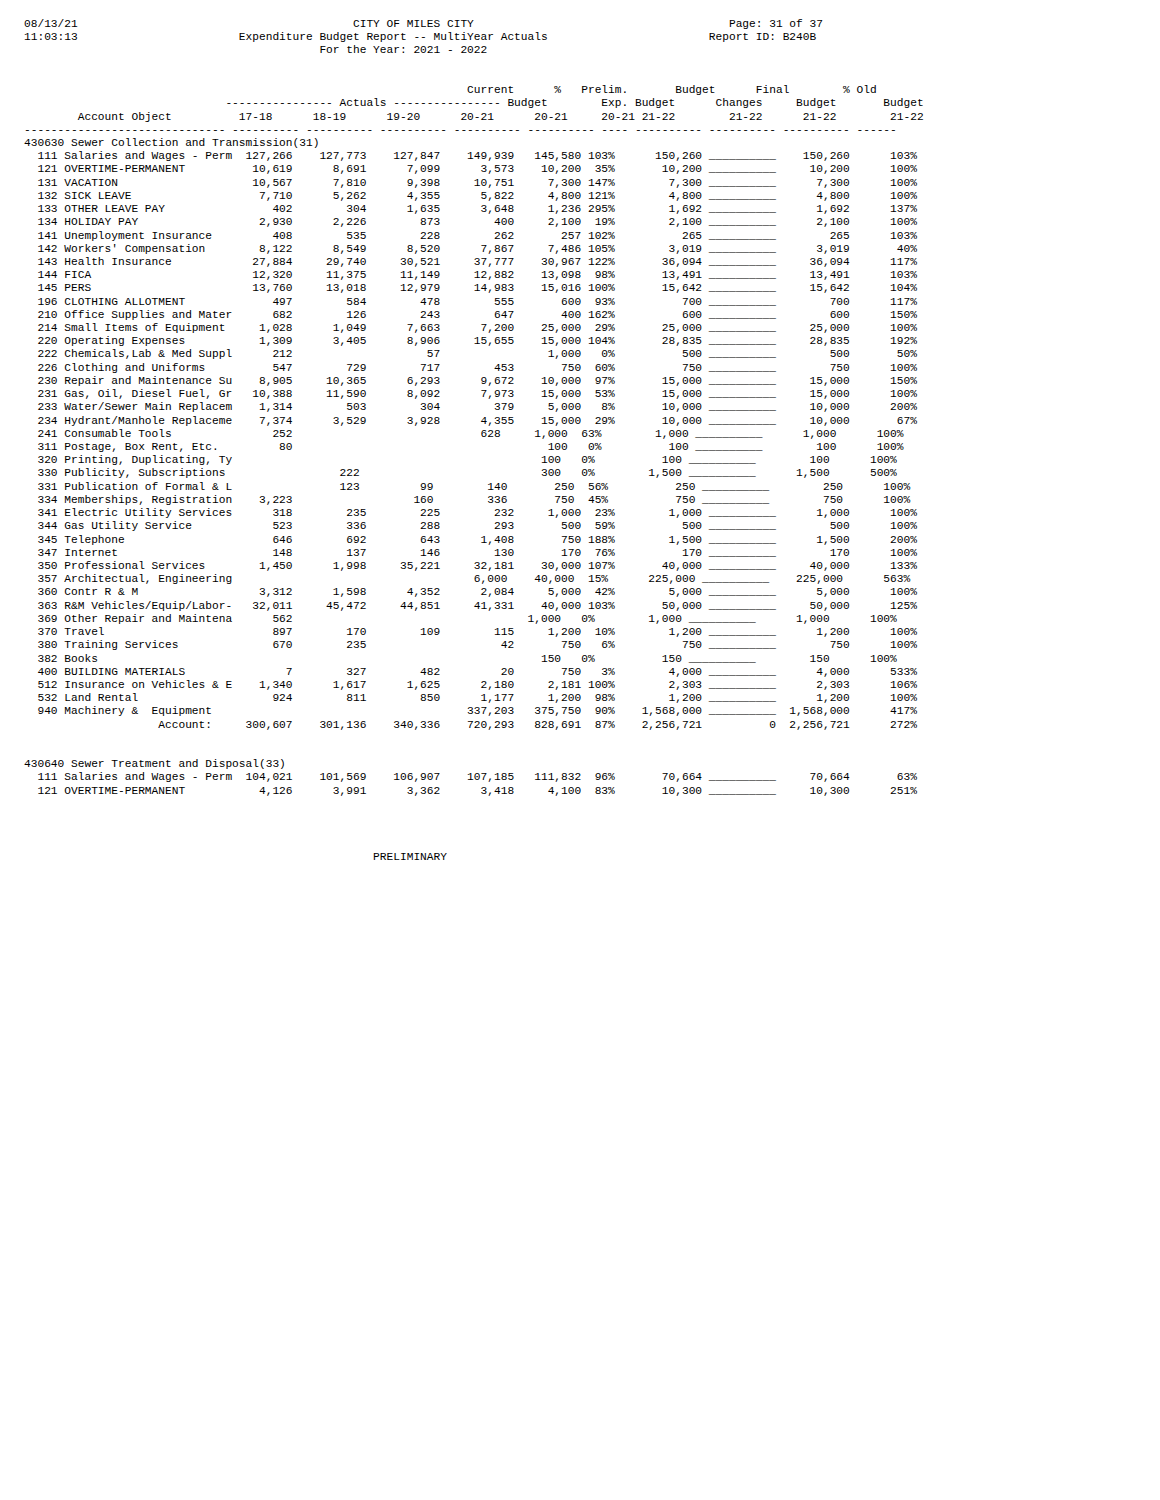08/13/21                                         CITY OF MILES CITY                                      Page: 31 of 37
11:03:13                        Expenditure Budget Report -- MultiYear Actuals                        Report ID: B240B
                                            For the Year: 2021 - 2022


                                                                  Current      %   Prelim.       Budget      Final        % Old
                              ---------------- Actuals ---------------- Budget        Exp. Budget      Changes     Budget       Budget
        Account Object          17-18      18-19      19-20      20-21      20-21     20-21 21-22        21-22      21-22        21-22
------------------------------ ---------- ---------- ---------- ---------- ---------- ---- ---------- ---------- ---------- ------
430630 Sewer Collection and Transmission(31)
  111 Salaries and Wages - Perm  127,266    127,773    127,847    149,939   145,580 103%      150,260 __________    150,260      103%
  121 OVERTIME-PERMANENT          10,619      8,691      7,099      3,573    10,200  35%       10,200 __________     10,200      100%
  131 VACATION                    10,567      7,810      9,398     10,751     7,300 147%        7,300 __________      7,300      100%
  132 SICK LEAVE                   7,710      5,262      4,355      5,822     4,800 121%        4,800 __________      4,800      100%
  133 OTHER LEAVE PAY                402        304      1,635      3,648     1,236 295%        1,692 __________      1,692      137%
  134 HOLIDAY PAY                  2,930      2,226        873        400     2,100  19%        2,100 __________      2,100      100%
  141 Unemployment Insurance         408        535        228        262       257 102%          265 __________        265      103%
  142 Workers' Compensation        8,122      8,549      8,520      7,867     7,486 105%        3,019 __________      3,019       40%
  143 Health Insurance            27,884     29,740     30,521     37,777    30,967 122%       36,094 __________     36,094      117%
  144 FICA                        12,320     11,375     11,149     12,882    13,098  98%       13,491 __________     13,491      103%
  145 PERS                        13,760     13,018     12,979     14,983    15,016 100%       15,642 __________     15,642      104%
  196 CLOTHING ALLOTMENT             497        584        478        555       600  93%          700 __________        700      117%
  210 Office Supplies and Mater      682        126        243        647       400 162%          600 __________        600      150%
  214 Small Items of Equipment     1,028      1,049      7,663      7,200    25,000  29%       25,000 __________     25,000      100%
  220 Operating Expenses           1,309      3,405      8,906     15,655    15,000 104%       28,835 __________     28,835      192%
  222 Chemicals,Lab & Med Suppl      212                    57                1,000   0%          500 __________        500       50%
  226 Clothing and Uniforms          547        729        717        453       750  60%          750 __________        750      100%
  230 Repair and Maintenance Su    8,905     10,365      6,293      9,672    10,000  97%       15,000 __________     15,000      150%
  231 Gas, Oil, Diesel Fuel, Gr   10,388     11,590      8,092      7,973    15,000  53%       15,000 __________     15,000      100%
  233 Water/Sewer Main Replacem    1,314        503        304        379     5,000   8%       10,000 __________     10,000      200%
  234 Hydrant/Manhole Replaceme    7,374      3,529      3,928      4,355    15,000  29%       10,000 __________     10,000       67%
  241 Consumable Tools               252                            628     1,000  63%        1,000 __________      1,000      100%
  311 Postage, Box Rent, Etc.         80                                      100   0%          100 __________        100      100%
  320 Printing, Duplicating, Ty                                              100   0%          100 __________        100      100%
  330 Publicity, Subscriptions                 222                           300   0%        1,500 __________      1,500      500%
  331 Publication of Formal & L                123         99        140       250  56%          250 __________        250      100%
  334 Memberships, Registration    3,223                  160        336       750  45%          750 __________        750      100%
  341 Electric Utility Services      318        235        225        232     1,000  23%        1,000 __________      1,000      100%
  344 Gas Utility Service            523        336        288        293       500  59%          500 __________        500      100%
  345 Telephone                      646        692        643      1,408       750 188%        1,500 __________      1,500      200%
  347 Internet                       148        137        146        130       170  76%          170 __________        170      100%
  350 Professional Services        1,450      1,998     35,221     32,181    30,000 107%       40,000 __________     40,000      133%
  357 Architectual, Engineering                                    6,000    40,000  15%      225,000 __________    225,000      563%
  360 Contr R & M                  3,312      1,598      4,352      2,084     5,000  42%        5,000 __________      5,000      100%
  363 R&M Vehicles/Equip/Labor-   32,011     45,472     44,851     41,331    40,000 103%       50,000 __________     50,000      125%
  369 Other Repair and Maintena      562                                   1,000   0%        1,000 __________      1,000      100%
  370 Travel                         897        170        109        115     1,200  10%        1,200 __________      1,200      100%
  380 Training Services              670        235                    42       750   6%          750 __________        750      100%
  382 Books                                                                  150   0%          150 __________        150      100%
  400 BUILDING MATERIALS               7        327        482         20       750   3%        4,000 __________      4,000      533%
  512 Insurance on Vehicles & E    1,340      1,617      1,625      2,180     2,181 100%        2,303 __________      2,303      106%
  532 Land Rental                    924        811        850      1,177     1,200  98%        1,200 __________      1,200      100%
  940 Machinery &  Equipment                                      337,203   375,750  90%    1,568,000 __________  1,568,000      417%
                    Account:     300,607    301,136    340,336    720,293   828,691  87%    2,256,721          0  2,256,721      272%


430640 Sewer Treatment and Disposal(33)
  111 Salaries and Wages - Perm  104,021    101,569    106,907    107,185   111,832  96%       70,664 __________     70,664       63%
  121 OVERTIME-PERMANENT           4,126      3,991      3,362      3,418     4,100  83%       10,300 __________     10,300      251%




                                                    PRELIMINARY